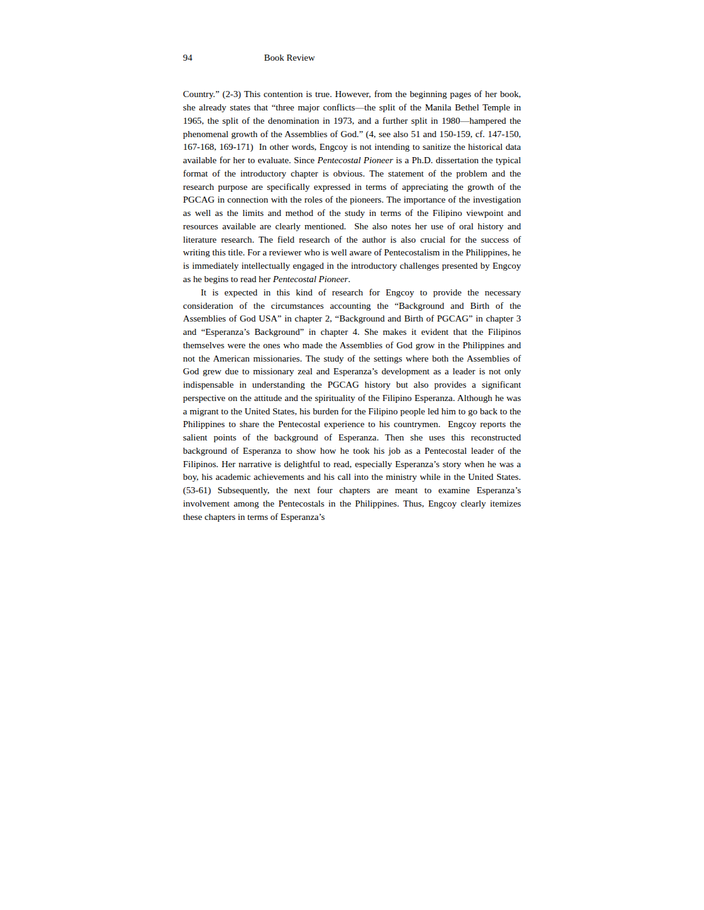94 Book Review
Country.” (2-3) This contention is true. However, from the beginning pages of her book, she already states that “three major conflicts—the split of the Manila Bethel Temple in 1965, the split of the denomination in 1973, and a further split in 1980—hampered the phenomenal growth of the Assemblies of God.” (4, see also 51 and 150-159, cf. 147-150, 167-168, 169-171) In other words, Engcoy is not intending to sanitize the historical data available for her to evaluate. Since Pentecostal Pioneer is a Ph.D. dissertation the typical format of the introductory chapter is obvious. The statement of the problem and the research purpose are specifically expressed in terms of appreciating the growth of the PGCAG in connection with the roles of the pioneers. The importance of the investigation as well as the limits and method of the study in terms of the Filipino viewpoint and resources available are clearly mentioned. She also notes her use of oral history and literature research. The field research of the author is also crucial for the success of writing this title. For a reviewer who is well aware of Pentecostalism in the Philippines, he is immediately intellectually engaged in the introductory challenges presented by Engcoy as he begins to read her Pentecostal Pioneer.
It is expected in this kind of research for Engcoy to provide the necessary consideration of the circumstances accounting the “Background and Birth of the Assemblies of God USA” in chapter 2, “Background and Birth of PGCAG” in chapter 3 and “Esperanza’s Background” in chapter 4. She makes it evident that the Filipinos themselves were the ones who made the Assemblies of God grow in the Philippines and not the American missionaries. The study of the settings where both the Assemblies of God grew due to missionary zeal and Esperanza’s development as a leader is not only indispensable in understanding the PGCAG history but also provides a significant perspective on the attitude and the spirituality of the Filipino Esperanza. Although he was a migrant to the United States, his burden for the Filipino people led him to go back to the Philippines to share the Pentecostal experience to his countrymen. Engcoy reports the salient points of the background of Esperanza. Then she uses this reconstructed background of Esperanza to show how he took his job as a Pentecostal leader of the Filipinos. Her narrative is delightful to read, especially Esperanza’s story when he was a boy, his academic achievements and his call into the ministry while in the United States. (53-61) Subsequently, the next four chapters are meant to examine Esperanza’s involvement among the Pentecostals in the Philippines. Thus, Engcoy clearly itemizes these chapters in terms of Esperanza’s